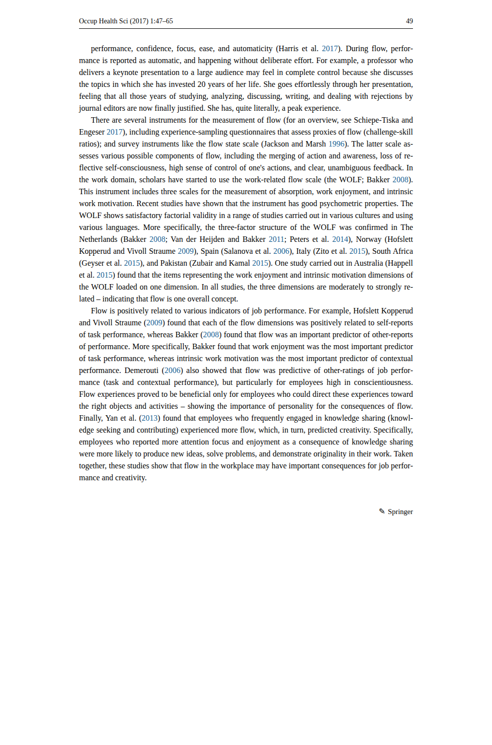Occup Health Sci (2017) 1:47–65 49
performance, confidence, focus, ease, and automaticity (Harris et al. 2017). During flow, performance is reported as automatic, and happening without deliberate effort. For example, a professor who delivers a keynote presentation to a large audience may feel in complete control because she discusses the topics in which she has invested 20 years of her life. She goes effortlessly through her presentation, feeling that all those years of studying, analyzing, discussing, writing, and dealing with rejections by journal editors are now finally justified. She has, quite literally, a peak experience.
There are several instruments for the measurement of flow (for an overview, see Schiepe-Tiska and Engeser 2017), including experience-sampling questionnaires that assess proxies of flow (challenge-skill ratios); and survey instruments like the flow state scale (Jackson and Marsh 1996). The latter scale assesses various possible components of flow, including the merging of action and awareness, loss of reflective self-consciousness, high sense of control of one's actions, and clear, unambiguous feedback. In the work domain, scholars have started to use the work-related flow scale (the WOLF; Bakker 2008). This instrument includes three scales for the measurement of absorption, work enjoyment, and intrinsic work motivation. Recent studies have shown that the instrument has good psychometric properties. The WOLF shows satisfactory factorial validity in a range of studies carried out in various cultures and using various languages. More specifically, the three-factor structure of the WOLF was confirmed in The Netherlands (Bakker 2008; Van der Heijden and Bakker 2011; Peters et al. 2014), Norway (Hofslett Kopperud and Vivoll Straume 2009), Spain (Salanova et al. 2006), Italy (Zito et al. 2015), South Africa (Geyser et al. 2015), and Pakistan (Zubair and Kamal 2015). One study carried out in Australia (Happell et al. 2015) found that the items representing the work enjoyment and intrinsic motivation dimensions of the WOLF loaded on one dimension. In all studies, the three dimensions are moderately to strongly related – indicating that flow is one overall concept.
Flow is positively related to various indicators of job performance. For example, Hofslett Kopperud and Vivoll Straume (2009) found that each of the flow dimensions was positively related to self-reports of task performance, whereas Bakker (2008) found that flow was an important predictor of other-reports of performance. More specifically, Bakker found that work enjoyment was the most important predictor of task performance, whereas intrinsic work motivation was the most important predictor of contextual performance. Demerouti (2006) also showed that flow was predictive of other-ratings of job performance (task and contextual performance), but particularly for employees high in conscientiousness. Flow experiences proved to be beneficial only for employees who could direct these experiences toward the right objects and activities – showing the importance of personality for the consequences of flow. Finally, Yan et al. (2013) found that employees who frequently engaged in knowledge sharing (knowledge seeking and contributing) experienced more flow, which, in turn, predicted creativity. Specifically, employees who reported more attention focus and enjoyment as a consequence of knowledge sharing were more likely to produce new ideas, solve problems, and demonstrate originality in their work. Taken together, these studies show that flow in the workplace may have important consequences for job performance and creativity.
✎ Springer